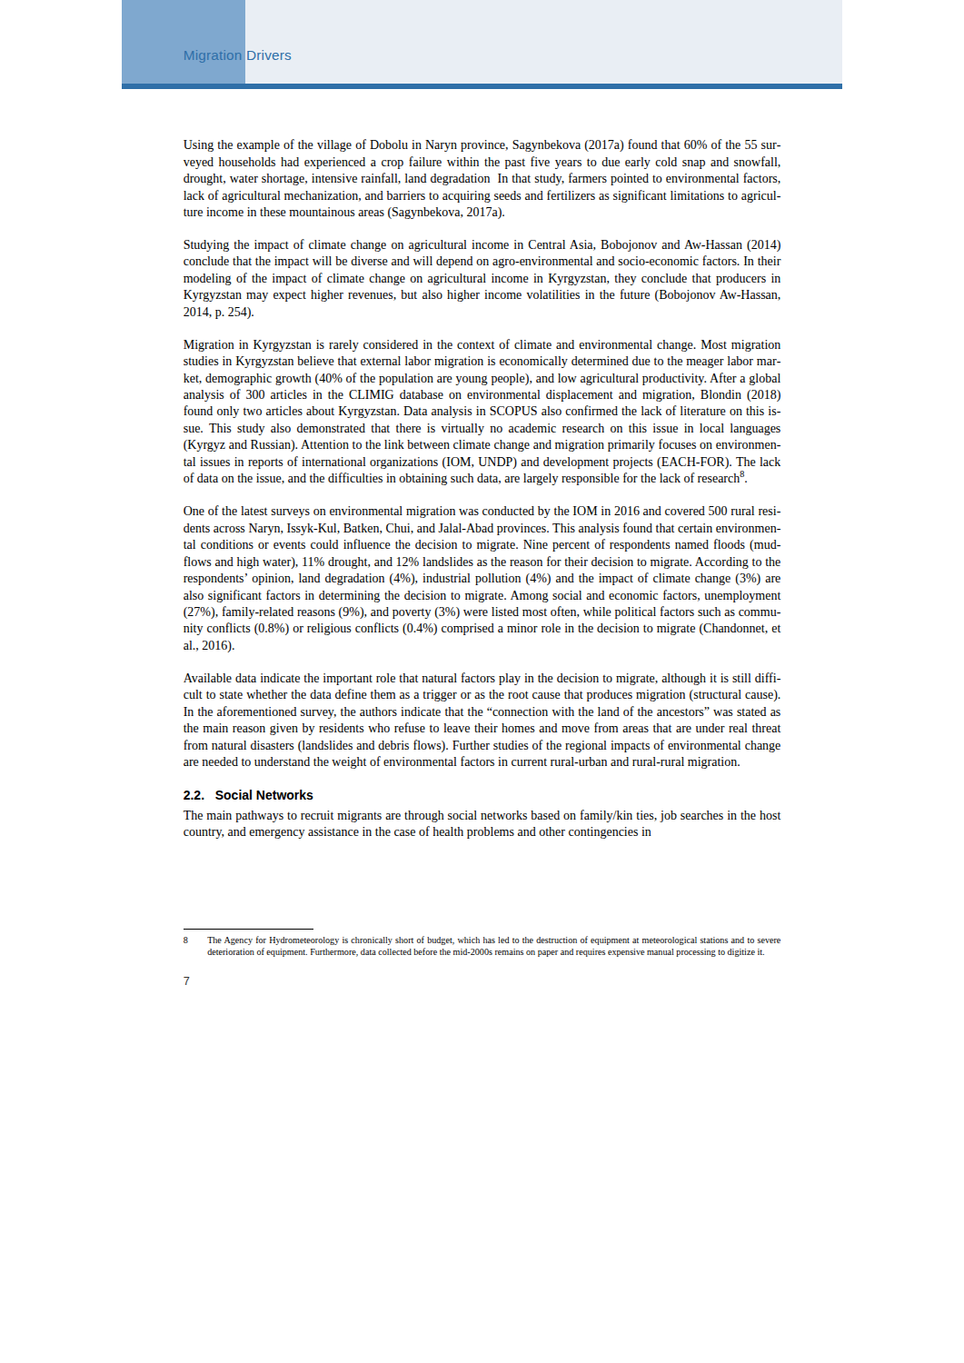Migration Drivers
Using the example of the village of Dobolu in Naryn province, Sagynbekova (2017a) found that 60% of the 55 surveyed households had experienced a crop failure within the past five years to due early cold snap and snowfall, drought, water shortage, intensive rainfall, land degradation In that study, farmers pointed to environmental factors, lack of agricultural mechanization, and barriers to acquiring seeds and fertilizers as significant limitations to agriculture income in these mountainous areas (Sagynbekova, 2017a).
Studying the impact of climate change on agricultural income in Central Asia, Bobojonov and Aw-Hassan (2014) conclude that the impact will be diverse and will depend on agro-environmental and socio-economic factors. In their modeling of the impact of climate change on agricultural income in Kyrgyzstan, they conclude that producers in Kyrgyzstan may expect higher revenues, but also higher income volatilities in the future (Bobojonov Aw-Hassan, 2014, p. 254).
Migration in Kyrgyzstan is rarely considered in the context of climate and environmental change. Most migration studies in Kyrgyzstan believe that external labor migration is economically determined due to the meager labor market, demographic growth (40% of the population are young people), and low agricultural productivity. After a global analysis of 300 articles in the CLIMIG database on environmental displacement and migration, Blondin (2018) found only two articles about Kyrgyzstan. Data analysis in SCOPUS also confirmed the lack of literature on this issue. This study also demonstrated that there is virtually no academic research on this issue in local languages (Kyrgyz and Russian). Attention to the link between climate change and migration primarily focuses on environmental issues in reports of international organizations (IOM, UNDP) and development projects (EACH-FOR). The lack of data on the issue, and the difficulties in obtaining such data, are largely responsible for the lack of research8.
One of the latest surveys on environmental migration was conducted by the IOM in 2016 and covered 500 rural residents across Naryn, Issyk-Kul, Batken, Chui, and Jalal-Abad provinces. This analysis found that certain environmental conditions or events could influence the decision to migrate. Nine percent of respondents named floods (mudflows and high water), 11% drought, and 12% landslides as the reason for their decision to migrate. According to the respondents’ opinion, land degradation (4%), industrial pollution (4%) and the impact of climate change (3%) are also significant factors in determining the decision to migrate. Among social and economic factors, unemployment (27%), family-related reasons (9%), and poverty (3%) were listed most often, while political factors such as community conflicts (0.8%) or religious conflicts (0.4%) comprised a minor role in the decision to migrate (Chandonnet, et al., 2016).
Available data indicate the important role that natural factors play in the decision to migrate, although it is still difficult to state whether the data define them as a trigger or as the root cause that produces migration (structural cause). In the aforementioned survey, the authors indicate that the “connection with the land of the ancestors” was stated as the main reason given by residents who refuse to leave their homes and move from areas that are under real threat from natural disasters (landslides and debris flows). Further studies of the regional impacts of environmental change are needed to understand the weight of environmental factors in current rural-urban and rural-rural migration.
2.2. Social Networks
The main pathways to recruit migrants are through social networks based on family/kin ties, job searches in the host country, and emergency assistance in the case of health problems and other contingencies in
8
The Agency for Hydrometeorology is chronically short of budget, which has led to the destruction of equipment at meteorological stations and to severe deterioration of equipment. Furthermore, data collected before the mid-2000s remains on paper and requires expensive manual processing to digitize it.
7